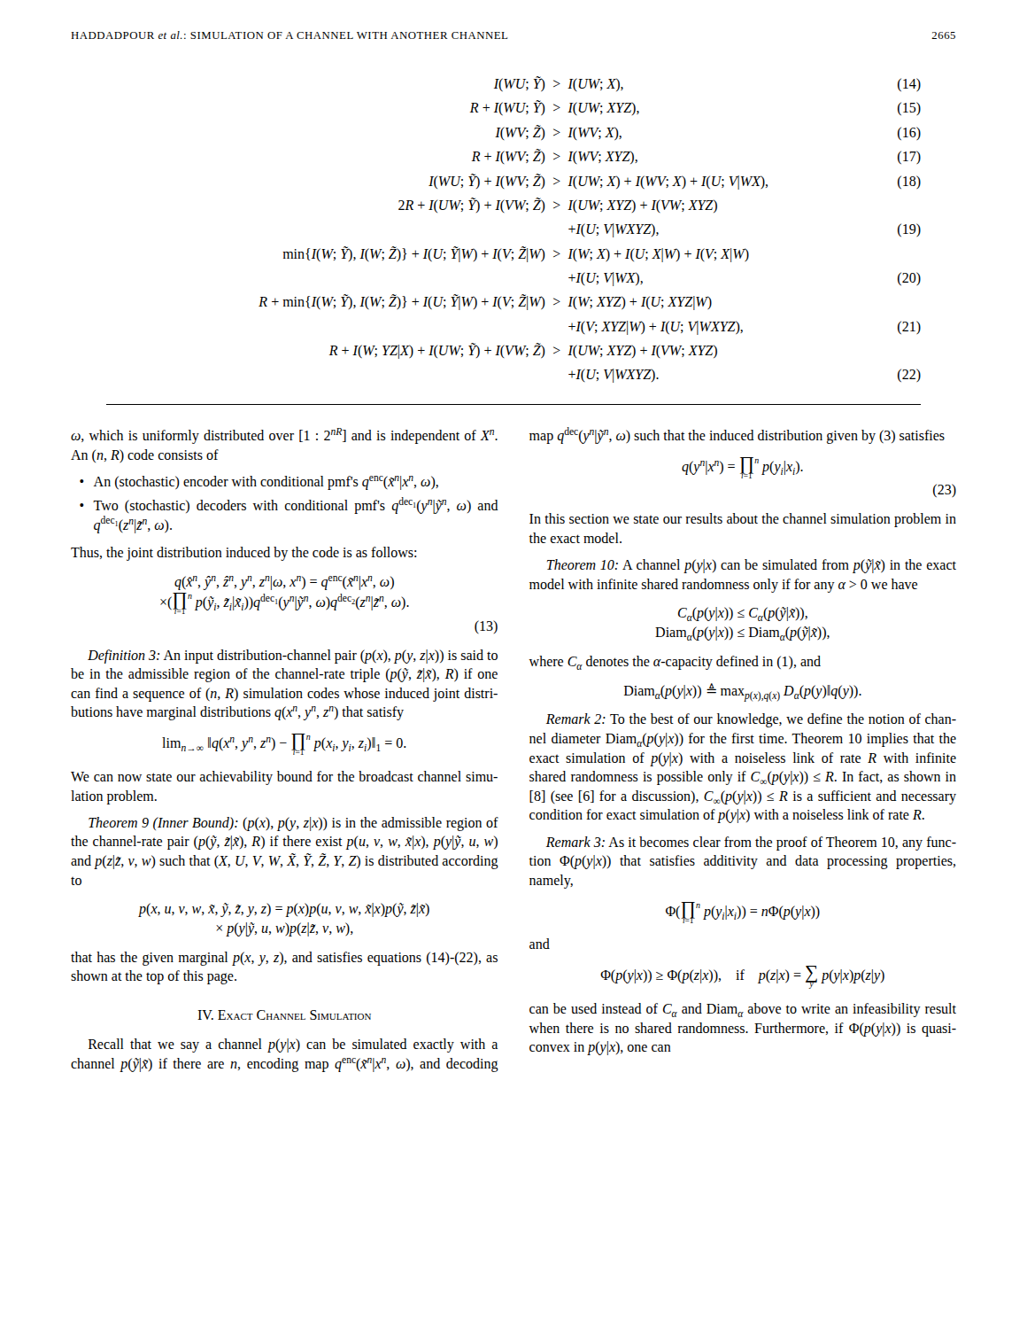HADDADPOUR et al.: SIMULATION OF A CHANNEL WITH ANOTHER CHANNEL
2665
| I ( WU ; Ỹ ) | > | I ( UW ; X ), | (14) |
| R + I ( WU ; Ỹ ) | > | I ( UW ; XYZ ), | (15) |
| I ( WV ; Z̃ ) | > | I ( WV ; X ), | (16) |
| R + I ( WV ; Z̃ ) | > | I ( WV ; XYZ ), | (17) |
| I ( WU ; Ỹ ) + I ( WV ; Z̃ ) | > | I ( UW ; X ) + I ( WV ; X ) + I ( U ; V / WX ), | (18) |
| 2 R + I ( UW ; Ỹ ) + I ( VW ; Z̃ ) | > | I ( UW ; XYZ ) + I ( VW ; XYZ ) | |
| | | + I ( U ; V / WXYZ ), | (19) |
| min{ I ( W ; Ỹ ), I ( W ; Z̃ )} + I ( U ; Ỹ / W ) + I ( V ; Z̃ / W ) | > | I ( W ; X ) + I ( U ; X / W ) + I ( V ; X / W ) | |
| | | + I ( U ; V / WX ), | (20) |
| R + min{ I ( W ; Ỹ ), I ( W ; Z̃ )} + I ( U ; Ỹ / W ) + I ( V ; Z̃ / W ) | > | I ( W ; XYZ ) + I ( U ; XYZ / W ) | |
| | | + I ( V ; XYZ / W ) + I ( U ; V / WXYZ ), | (21) |
| R + I ( W ; YZ / X ) + I ( UW ; Ỹ ) + I ( VW ; Z̃ ) | > | I ( UW ; XYZ ) + I ( VW ; XYZ ) | |
| | | + I ( U ; V / WXYZ ). | (22) |
ω, which is uniformly distributed over [1 : 2nR] and is independent of Xn. An (n, R) code consists of
An (stochastic) encoder with conditional pmf's qenc(x̃n|xn, ω),
Two (stochastic) decoders with conditional pmf's qdec1(yn|ỹn, ω) and qdec1(zn|z̃n, ω).
Thus, the joint distribution induced by the code is as follows:
q(x̂n, ŷn, ẑn, yn, zn|ω, xn) = qenc(x̃n|xn, ω)
×(∏i=1n p(ỹi, z̃i|x̃i))qdec1(yn|ỹn, ω)qdec2(zn|z̃n, ω).
(13)
Definition 3: An input distribution-channel pair (p(x), p(y, z|x)) is said to be in the admissible region of the channel-rate triple (p(ỹ, z̃|x̃), R) if one can find a sequence of (n, R) simulation codes whose induced joint distributions have marginal distributions q(xn, yn, zn) that satisfy
limn→∞ ‖q(xn, yn, zn) − ∏i=1n p(xi, yi, zi)‖1 = 0.
We can now state our achievability bound for the broadcast channel simulation problem.
Theorem 9 (Inner Bound): (p(x), p(y, z|x)) is in the admissible region of the channel-rate pair (p(ỹ, z̃|x̃), R) if there exist p(u, v, w, x̃|x), p(y|ỹ, u, w) and p(z|z̃, v, w) such that (X, U, V, W, X̃, Ỹ, Z̃, Y, Z) is distributed according to
p(x, u, v, w, x̃, ỹ, z̃, y, z) = p(x)p(u, v, w, x̃|x)p(ỹ, z̃|x̃)
× p(y|ỹ, u, w)p(z|z̃, v, w),
that has the given marginal p(x, y, z), and satisfies equations (14)-(22), as shown at the top of this page.
IV. Exact Channel Simulation
Recall that we say a channel p(y|x) can be simulated exactly with a channel p(ỹ|x̃) if there are n, encoding map qenc(x̃n|xn, ω), and decoding map qdec(yn|ỹn, ω) such that the induced distribution given by (3) satisfies
q(yn|xn) = ∏i=1n p(yi|xi).
(23)
In this section we state our results about the channel simulation problem in the exact model.
Theorem 10: A channel p(y|x) can be simulated from p(ỹ|x̃) in the exact model with infinite shared randomness only if for any α > 0 we have
Cα(p(y|x)) ≤ Cα(p(ỹ|x̃)),
Diamα(p(y|x)) ≤ Diamα(p(ỹ|x̃)),
where Cα denotes the α-capacity defined in (1), and
Diamα(p(y|x)) ≜ maxp(x),q(x) Dα(p(y)‖q(y)).
Remark 2: To the best of our knowledge, we define the notion of channel diameter Diamα(p(y|x)) for the first time. Theorem 10 implies that the exact simulation of p(y|x) with a noiseless link of rate R with infinite shared randomness is possible only if C∞(p(y|x)) ≤ R. In fact, as shown in [8] (see [6] for a discussion), C∞(p(y|x)) ≤ R is a sufficient and necessary condition for exact simulation of p(y|x) with a noiseless link of rate R.
Remark 3: As it becomes clear from the proof of Theorem 10, any function Φ(p(y|x)) that satisfies additivity and data processing properties, namely,
Φ(∏i=1n p(yi|xi)) = n Φ(p(y|x))
and
Φ(p(y|x)) ≥ Φ(p(z|x)), if p(z|x) = ∑y p(y|x)p(z|y)
can be used instead of Cα and Diamα above to write an infeasibility result when there is no shared randomness. Furthermore, if Φ(p(y|x)) is quasi-convex in p(y|x), one can